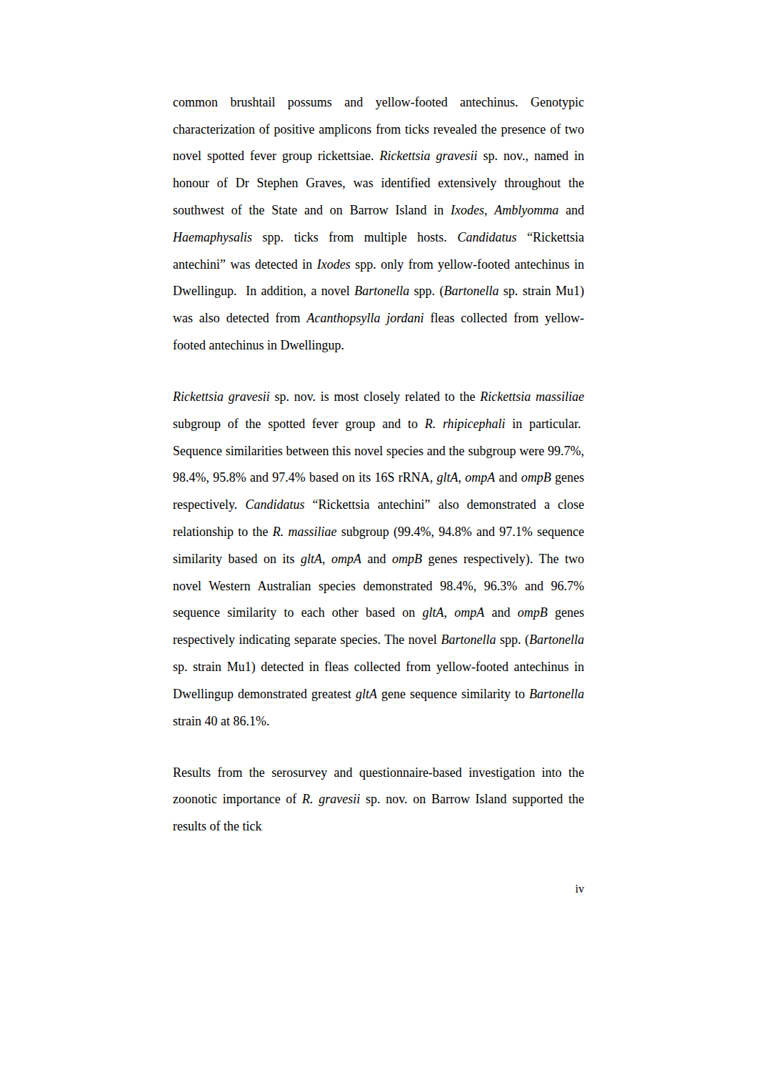common brushtail possums and yellow-footed antechinus. Genotypic characterization of positive amplicons from ticks revealed the presence of two novel spotted fever group rickettsiae. Rickettsia gravesii sp. nov., named in honour of Dr Stephen Graves, was identified extensively throughout the southwest of the State and on Barrow Island in Ixodes, Amblyomma and Haemaphysalis spp. ticks from multiple hosts. Candidatus “Rickettsia antechini” was detected in Ixodes spp. only from yellow-footed antechinus in Dwellingup. In addition, a novel Bartonella spp. (Bartonella sp. strain Mu1) was also detected from Acanthopsylla jordani fleas collected from yellow-footed antechinus in Dwellingup.
Rickettsia gravesii sp. nov. is most closely related to the Rickettsia massiliae subgroup of the spotted fever group and to R. rhipicephali in particular. Sequence similarities between this novel species and the subgroup were 99.7%, 98.4%, 95.8% and 97.4% based on its 16S rRNA, gltA, ompA and ompB genes respectively. Candidatus “Rickettsia antechini” also demonstrated a close relationship to the R. massiliae subgroup (99.4%, 94.8% and 97.1% sequence similarity based on its gltA, ompA and ompB genes respectively). The two novel Western Australian species demonstrated 98.4%, 96.3% and 96.7% sequence similarity to each other based on gltA, ompA and ompB genes respectively indicating separate species. The novel Bartonella spp. (Bartonella sp. strain Mu1) detected in fleas collected from yellow-footed antechinus in Dwellingup demonstrated greatest gltA gene sequence similarity to Bartonella strain 40 at 86.1%.
Results from the serosurvey and questionnaire-based investigation into the zoonotic importance of R. gravesii sp. nov. on Barrow Island supported the results of the tick
iv